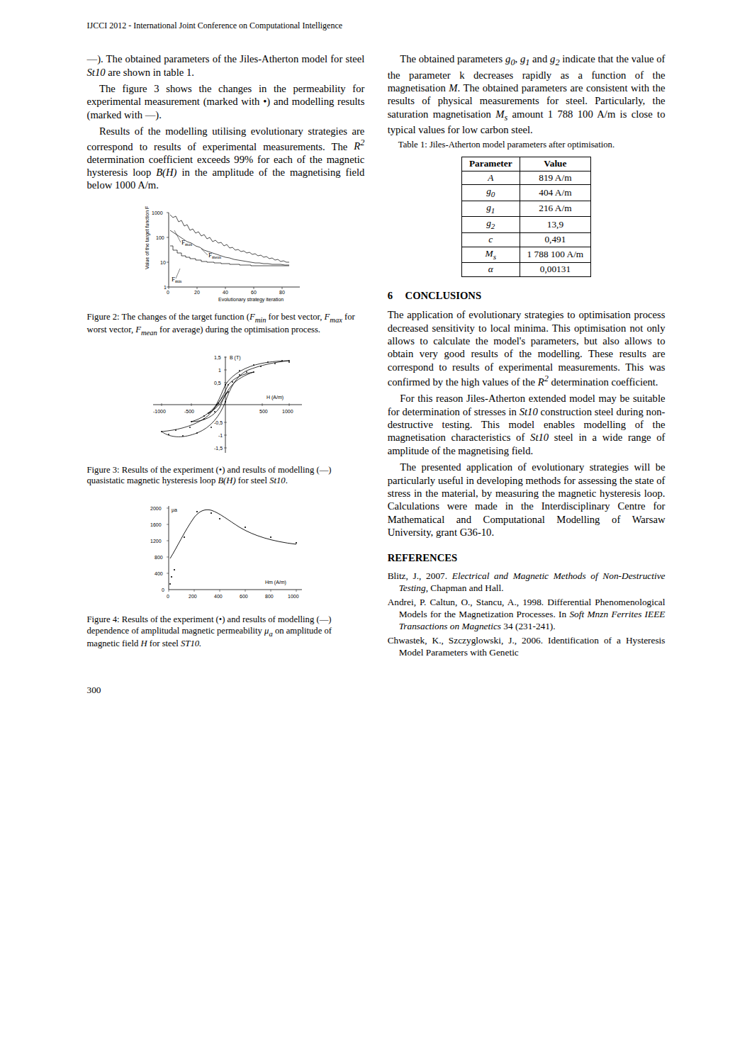IJCCI 2012 - International Joint Conference on Computational Intelligence
—). The obtained parameters of the Jiles-Atherton model for steel St10 are shown in table 1.
The figure 3 shows the changes in the permeability for experimental measurement (marked with •) and modelling results (marked with —).
Results of the modelling utilising evolutionary strategies are correspond to results of experimental measurements. The R2 determination coefficient exceeds 99% for each of the magnetic hysteresis loop B(H) in the amplitude of the magnetising field below 1000 A/m.
1000 100 10 1 0 20 40 60 80 Value of the target function F Evolutionary strategy iteration Fmax Fmean Fmin
Figure 2: The changes of the target function (Fmin for best vector, Fmax for worst vector, Fmean for average) during the optimisation process.
1,5 1 0,5 -0,5 -1 -1,5 B (T) -1000 -500 500 1000 H (A/m)
Figure 3: Results of the experiment (•) and results of modelling (—) quasistatic magnetic hysteresis loop B(H) for steel St10.
2000 1600 1200 800 400 0 0 200 400 600 800 1000 μa Hm (A/m)
Figure 4: Results of the experiment (•) and results of modelling (—) dependence of amplitudal magnetic permeability μa on amplitude of magnetic field H for steel ST10.
The obtained parameters g0, g1 and g2 indicate that the value of the parameter k decreases rapidly as a function of the magnetisation M. The obtained parameters are consistent with the results of physical measurements for steel. Particularly, the saturation magnetisation Ms amount 1 788 100 A/m is close to typical values for low carbon steel.
Table 1: Jiles-Atherton model parameters after optimisation.
| Parameter | Value |
| --- | --- |
| A | 819 A/m |
| g 0 | 404 A/m |
| g 1 | 216 A/m |
| g 2 | 13,9 |
| c | 0,491 |
| M s | 1 788 100 A/m |
| α | 0,00131 |
6 CONCLUSIONS
The application of evolutionary strategies to optimisation process decreased sensitivity to local minima. This optimisation not only allows to calculate the model's parameters, but also allows to obtain very good results of the modelling. These results are correspond to results of experimental measurements. This was confirmed by the high values of the R2 determination coefficient.
For this reason Jiles-Atherton extended model may be suitable for determination of stresses in St10 construction steel during non-destructive testing. This model enables modelling of the magnetisation characteristics of St10 steel in a wide range of amplitude of the magnetising field.
The presented application of evolutionary strategies will be particularly useful in developing methods for assessing the state of stress in the material, by measuring the magnetic hysteresis loop. Calculations were made in the Interdisciplinary Centre for Mathematical and Computational Modelling of Warsaw University, grant G36-10.
REFERENCES
Blitz, J., 2007. Electrical and Magnetic Methods of Non-Destructive Testing, Chapman and Hall.
Andrei, P. Caltun, O., Stancu, A., 1998. Differential Phenomenological Models for the Magnetization Processes. In Soft Mnzn Ferrites IEEE Transactions on Magnetics 34 (231-241).
Chwastek, K., Szczyglowski, J., 2006. Identification of a Hysteresis Model Parameters with Genetic
300